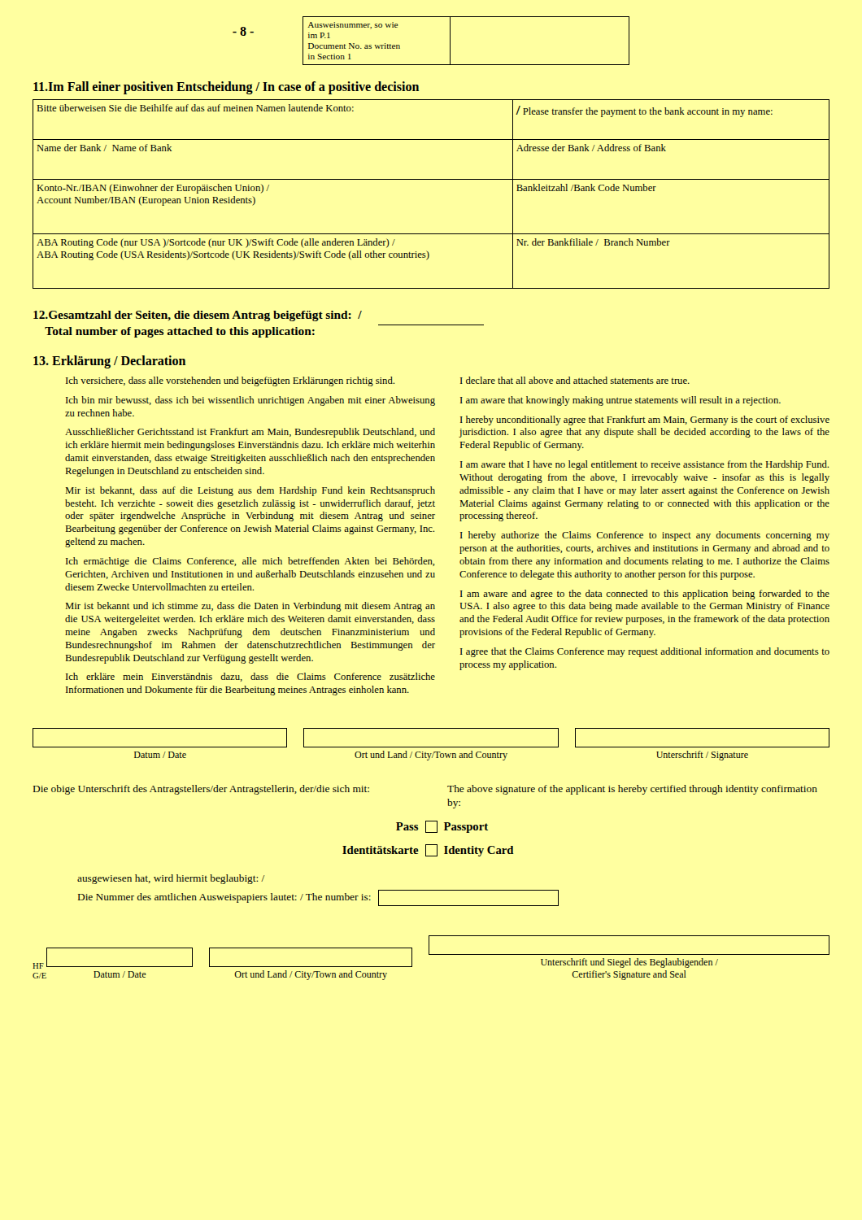- 8 -
Ausweisnummer, so wie
im P.1
Document No. as written
in Section 1
11.Im Fall einer positiven Entscheidung / In case of a positive decision
| Bitte überweisen Sie die Beihilfe auf das auf meinen Namen lautende Konto: | / Please transfer the payment to the bank account in my name: |
| Name der Bank / Name of Bank | Adresse der Bank / Address of Bank |
| Konto-Nr./IBAN (Einwohner der Europäischen Union) / Account Number/IBAN (European Union Residents) | Bankleitzahl /Bank Code Number |
| ABA Routing Code (nur USA )/Sortcode (nur UK )/Swift Code (alle anderen Länder) / ABA Routing Code (USA Residents)/Sortcode (UK Residents)/Swift Code (all other countries) | Nr. der Bankfiliale / Branch Number |
12.Gesamtzahl der Seiten, die diesem Antrag beigefügt sind: /
Total number of pages attached to this application:
13. Erklärung / Declaration
Ich versichere, dass alle vorstehenden und beigefügten Erklärungen richtig sind.
Ich bin mir bewusst, dass ich bei wissentlich unrichtigen Angaben mit einer Abweisung zu rechnen habe.
Ausschließlicher Gerichtsstand ist Frankfurt am Main, Bundesrepublik Deutschland, und ich erkläre hiermit mein bedingungsloses Einverständnis dazu. Ich erkläre mich weiterhin damit einverstanden, dass etwaige Streitigkeiten ausschließlich nach den entsprechenden Regelungen in Deutschland zu entscheiden sind.
Mir ist bekannt, dass auf die Leistung aus dem Hardship Fund kein Rechtsanspruch besteht. Ich verzichte - soweit dies gesetzlich zulässig ist - unwiderruflich darauf, jetzt oder später irgendwelche Ansprüche in Verbindung mit diesem Antrag und seiner Bearbeitung gegenüber der Conference on Jewish Material Claims against Germany, Inc. geltend zu machen.
Ich ermächtige die Claims Conference, alle mich betreffenden Akten bei Behörden, Gerichten, Archiven und Institutionen in und außerhalb Deutschlands einzusehen und zu diesem Zwecke Untervollmachten zu erteilen.
Mir ist bekannt und ich stimme zu, dass die Daten in Verbindung mit diesem Antrag an die USA weitergeleitet werden. Ich erkläre mich des Weiteren damit einverstanden, dass meine Angaben zwecks Nachprüfung dem deutschen Finanzministerium und Bundesrechnungshof im Rahmen der datenschutzrechtlichen Bestimmungen der Bundesrepublik Deutschland zur Verfügung gestellt werden.
Ich erkläre mein Einverständnis dazu, dass die Claims Conference zusätzliche Informationen und Dokumente für die Bearbeitung meines Antrages einholen kann.
I declare that all above and attached statements are true.
I am aware that knowingly making untrue statements will result in a rejection.
I hereby unconditionally agree that Frankfurt am Main, Germany is the court of exclusive jurisdiction. I also agree that any dispute shall be decided according to the laws of the Federal Republic of Germany.
I am aware that I have no legal entitlement to receive assistance from the Hardship Fund. Without derogating from the above, I irrevocably waive - insofar as this is legally admissible - any claim that I have or may later assert against the Conference on Jewish Material Claims against Germany relating to or connected with this application or the processing thereof.
I hereby authorize the Claims Conference to inspect any documents concerning my person at the authorities, courts, archives and institutions in Germany and abroad and to obtain from there any information and documents relating to me. I authorize the Claims Conference to delegate this authority to another person for this purpose.
I am aware and agree to the data connected to this application being forwarded to the USA. I also agree to this data being made available to the German Ministry of Finance and the Federal Audit Office for review purposes, in the framework of the data protection provisions of the Federal Republic of Germany.
I agree that the Claims Conference may request additional information and documents to process my application.
Datum / Date
Ort und Land / City/Town and Country
Unterschrift / Signature
Die obige Unterschrift des Antragstellers/der Antragstellerin, der/die sich mit:
The above signature of the applicant is hereby certified through identity confirmation by:
Pass
Passport
Identitätskarte
Identity Card
ausgewiesen hat, wird hiermit beglaubigt: /
Die Nummer des amtlichen Ausweispapiers lautet: / The number is:
HF
G/E
Datum / Date
Ort und Land / City/Town and Country
Unterschrift und Siegel des Beglaubigenden /
Certifier's Signature and Seal